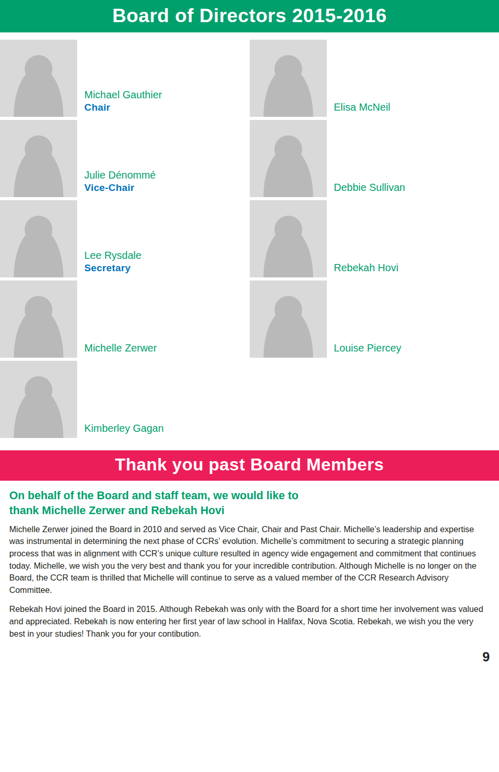Board of Directors 2015-2016
Michael Gauthier
Chair
Julie Dénommé
Vice-Chair
Lee Rysdale
Secretary
Michelle Zerwer
Kimberley Gagan
Elisa McNeil
Debbie Sullivan
Rebekah Hovi
Louise Piercey
Thank you past Board Members
On behalf of the Board and staff team, we would like to
thank Michelle Zerwer and Rebekah Hovi
Michelle Zerwer joined the Board in 2010 and served as Vice Chair, Chair and Past Chair. Michelle’s leadership and expertise was instrumental in determining the next phase of CCRs’ evolution. Michelle’s commitment to securing a strategic planning process that was in alignment with CCR’s unique culture resulted in agency wide engagement and commitment that continues today. Michelle, we wish you the very best and thank you for your incredible contribution. Although Michelle is no longer on the Board, the CCR team is thrilled that Michelle will continue to serve as a valued member of the CCR Research Advisory Committee.
Rebekah Hovi joined the Board in 2015. Although Rebekah was only with the Board for a short time her involvement was valued and appreciated. Rebekah is now entering her first year of law school in Halifax, Nova Scotia. Rebekah, we wish you the very best in your studies! Thank you for your contibution.
9